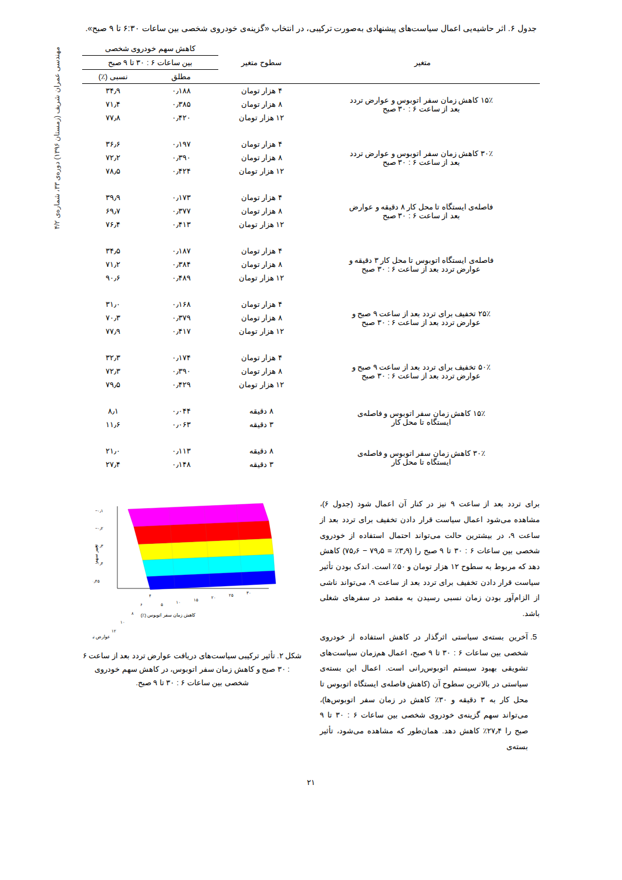مهندسی عمران شریف (زمستان ۱۳۹۶) دوره‌ی ۳۳، شماره‌ی ۴/۲
جدول ۶. اثر حاشیه‌یی اعمال سیاست‌های پیشنهادی به‌صورت ترکیبی، در انتخاب «گزینه‌ی خودروی شخصی بین ساعات ۶:۳۰ تا ۹ صبح».
| متغیر | سطوح متغیر | کاهش سهم خودروی شخصی |
| --- | --- | --- |
| بین ساعات ۶ : ۳۰ تا ۹ صبح |
| مطلق | نسبی (٪) |
| ۱۵٪ کاهش زمان سفر اتوبوس و عوارض تردد بعد از ساعت ۶ : ۳۰ صبح | ۴ هزار تومان | ۰٫۱۸۸ | ۳۴٫۹ |
| ۸ هزار تومان | ۰٫۳۸۵ | ۷۱٫۴ |
| ۱۲ هزار تومان | ۰٫۴۲۰ | ۷۷٫۸ |
| ۳۰٪ کاهش زمان سفر اتوبوس و عوارض تردد بعد از ساعت ۶ : ۳۰ صبح | ۴ هزار تومان | ۰٫۱۹۷ | ۳۶٫۶ |
| ۸ هزار تومان | ۰٫۳۹۰ | ۷۲٫۲ |
| ۱۲ هزار تومان | ۰٫۴۲۴ | ۷۸٫۵ |
| فاصله‌ی ایستگاه تا محل کار ۸ دقیقه و عوارض بعد از ساعت ۶ : ۳۰ صبح | ۴ هزار تومان | ۰٫۱۷۳ | ۳۹٫۹ |
| ۸ هزار تومان | ۰٫۳۷۷ | ۶۹٫۷ |
| ۱۲ هزار تومان | ۰٫۴۱۳ | ۷۶٫۴ |
| فاصله‌ی ایستگاه اتوبوس تا محل کار ۳ دقیقه و عوارض تردد بعد از ساعت ۶ : ۳۰ صبح | ۴ هزار تومان | ۰٫۱۸۷ | ۳۴٫۵ |
| ۸ هزار تومان | ۰٫۳۸۴ | ۷۱٫۲ |
| ۱۲ هزار تومان | ۰٫۴۸۹ | ۹۰٫۶ |
| ۲۵٪ تخفیف برای تردد بعد از ساعت ۹ صبح و عوارض تردد بعد از ساعت ۶ : ۳۰ صبح | ۴ هزار تومان | ۰٫۱۶۸ | ۳۱٫۰ |
| ۸ هزار تومان | ۰٫۳۷۹ | ۷۰٫۳ |
| ۱۲ هزار تومان | ۰٫۴۱۷ | ۷۷٫۹ |
| ۵۰٪ تخفیف برای تردد بعد از ساعت ۹ صبح و عوارض تردد بعد از ساعت ۶ : ۳۰ صبح | ۴ هزار تومان | ۰٫۱۷۴ | ۳۲٫۳ |
| ۸ هزار تومان | ۰٫۳۹۰ | ۷۲٫۳ |
| ۱۲ هزار تومان | ۰٫۴۲۹ | ۷۹٫۵ |
| ۱۵٪ کاهش زمان سفر اتوبوس و فاصله‌ی ایستگاه تا محل کار | ۸ دقیقه | ۰٫۰۴۴ | ۸٫۱ |
| ۳ دقیقه | ۰٫۰۶۳ | ۱۱٫۶ |
| ۳۰٪ کاهش زمان سفر اتوبوس و فاصله‌ی ایستگاه تا محل کار | ۸ دقیقه | ۰٫۱۱۳ | ۲۱٫۰ |
| ۳ دقیقه | ۰٫۱۴۸ | ۲۷٫۴ |
برای تردد بعد از ساعت ۹ نیز در کنار آن اعمال شود (جدول ۶)، مشاهده می‌شود اعمال سیاست قرار دادن تخفیف برای تردد بعد از ساعت ۹، در بیشترین حالت می‌تواند احتمال استفاده از خودروی شخصی بین ساعات ۶ : ۳۰ تا ۹ صبح را (۳٫۹٪ = ۷۹٫۵ − ۷۵٫۶) کاهش دهد که مربوط به سطوح ۱۲ هزار تومان و ۵۰٪ است. اندک بودن تأثیر سیاست قرار دادن تخفیف برای تردد بعد از ساعت ۹، می‌تواند ناشی از الزام‌آور بودن زمان نسبی رسیدن به مقصد در سفرهای شغلی باشد.
آخرین بسته‌ی سیاستی اثرگذار در کاهش استفاده از خودروی شخصی بین ساعات ۶ : ۳۰ تا ۹ صبح، اعمال هم‌زمان سیاست‌های تشویقی بهبود سیستم اتوبوس‌رانی است. اعمال این بسته‌ی سیاستی در بالاترین سطوح آن (کاهش فاصله‌ی ایستگاه اتوبوس تا محل کار به ۳ دقیقه و ۳۰٪ کاهش در زمان سفر اتوبوس‌ها)، می‌تواند سهم گزینه‌ی خودروی شخصی بین ساعات ۶ : ۳۰ تا ۹ صبح را ۲۷٫۴٪ کاهش دهد. همان‌طور که مشاهده می‌شود، تأثیر بسته‌ی
۰٫۱− ۰٫۲− ۰٫۳− ۰٫۴− ۰٫۴۵− تغییر سهم ۵ ۱۰ ۱۵ ۲۰ ۲۵ ۳۰ کاهش زمان سفر اتوبوس (٪) ۴ ۶ ۸ ۱۰ ۱۲ عوارض تردد (هزار تومان)
شکل ۲. تأثیر ترکیبی سیاست‌های دریافت عوارض تردد بعد از ساعت ۶ : ۳۰ صبح و کاهش زمان سفر اتوبوس، در کاهش سهم خودروی شخصی بین ساعات ۶ : ۳۰ تا ۹ صبح.
۲۱